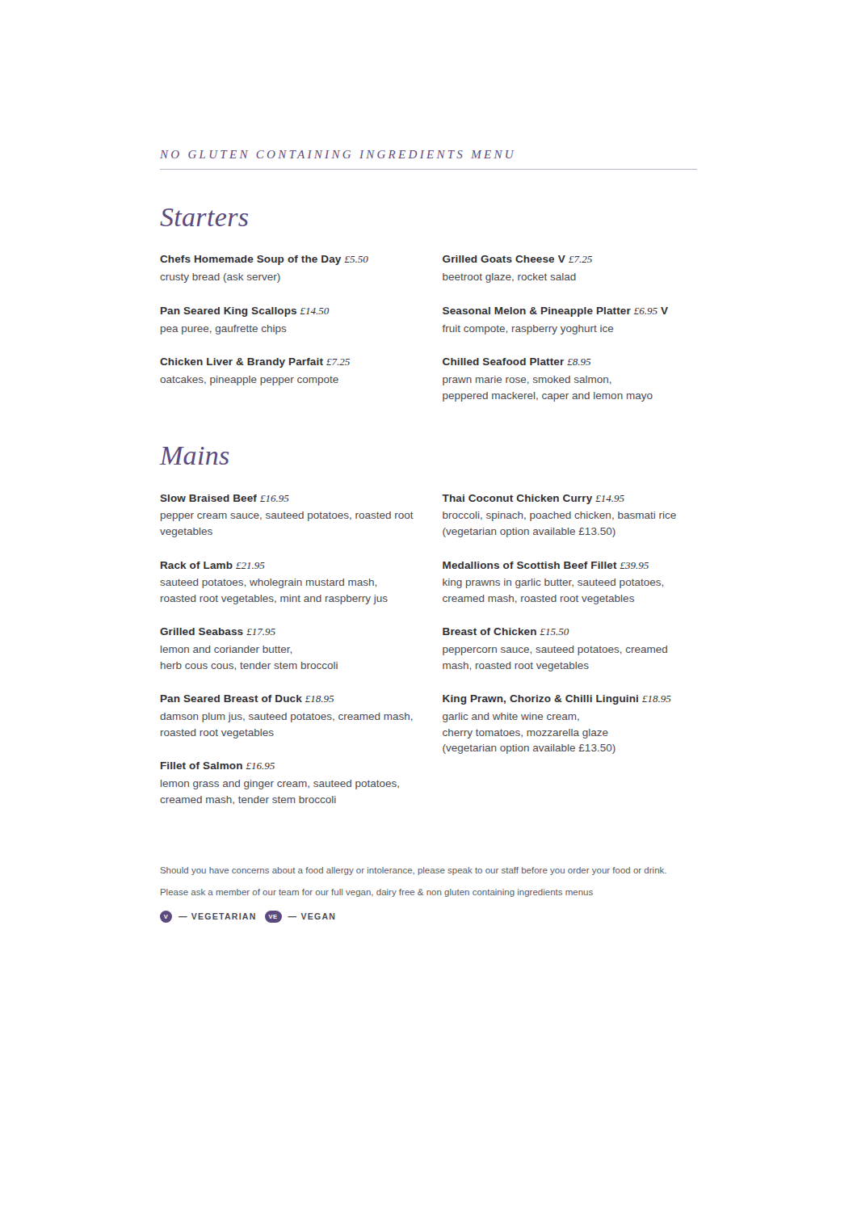No Gluten Containing Ingredients Menu
Starters
Chefs Homemade Soup of the Day £5.50
crusty bread (ask server)
Pan Seared King Scallops £14.50
pea puree, gaufrette chips
Chicken Liver & Brandy Parfait £7.25
oatcakes, pineapple pepper compote
Grilled Goats Cheese V £7.25
beetroot glaze, rocket salad
Seasonal Melon & Pineapple Platter £6.95 V
fruit compote, raspberry yoghurt ice
Chilled Seafood Platter £8.95
prawn marie rose, smoked salmon,
peppered mackerel, caper and lemon mayo
Mains
Slow Braised Beef £16.95
pepper cream sauce, sauteed potatoes, roasted root vegetables
Rack of Lamb £21.95
sauteed potatoes, wholegrain mustard mash, roasted root vegetables, mint and raspberry jus
Grilled Seabass £17.95
lemon and coriander butter,
herb cous cous, tender stem broccoli
Pan Seared Breast of Duck £18.95
damson plum jus, sauteed potatoes, creamed mash, roasted root vegetables
Fillet of Salmon £16.95
lemon grass and ginger cream, sauteed potatoes, creamed mash, tender stem broccoli
Thai Coconut Chicken Curry £14.95
broccoli, spinach, poached chicken, basmati rice (vegetarian option available £13.50)
Medallions of Scottish Beef Fillet £39.95
king prawns in garlic butter, sauteed potatoes, creamed mash, roasted root vegetables
Breast of Chicken £15.50
peppercorn sauce, sauteed potatoes, creamed mash, roasted root vegetables
King Prawn, Chorizo & Chilli Linguini £18.95
garlic and white wine cream,
cherry tomatoes, mozzarella glaze
(vegetarian option available £13.50)
Should you have concerns about a food allergy or intolerance, please speak to our staff before you order your food or drink.
Please ask a member of our team for our full vegan, dairy free & non gluten containing ingredients menus
V— VEGETARIAN VE— VEGAN